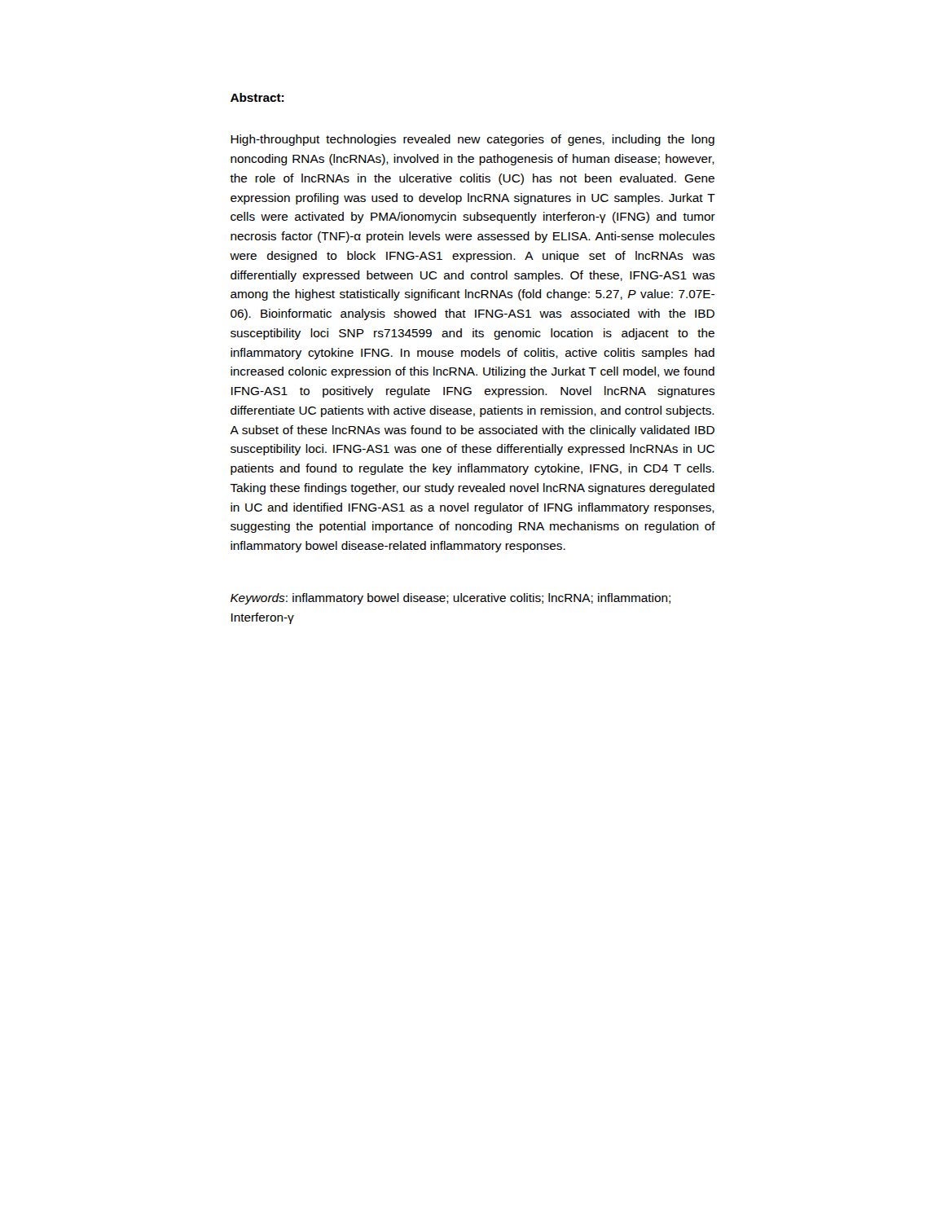Abstract:
High-throughput technologies revealed new categories of genes, including the long noncoding RNAs (lncRNAs), involved in the pathogenesis of human disease; however, the role of lncRNAs in the ulcerative colitis (UC) has not been evaluated. Gene expression profiling was used to develop lncRNA signatures in UC samples. Jurkat T cells were activated by PMA/ionomycin subsequently interferon-γ (IFNG) and tumor necrosis factor (TNF)-α protein levels were assessed by ELISA. Anti-sense molecules were designed to block IFNG-AS1 expression. A unique set of lncRNAs was differentially expressed between UC and control samples. Of these, IFNG-AS1 was among the highest statistically significant lncRNAs (fold change: 5.27, P value: 7.07E-06). Bioinformatic analysis showed that IFNG-AS1 was associated with the IBD susceptibility loci SNP rs7134599 and its genomic location is adjacent to the inflammatory cytokine IFNG. In mouse models of colitis, active colitis samples had increased colonic expression of this lncRNA. Utilizing the Jurkat T cell model, we found IFNG-AS1 to positively regulate IFNG expression. Novel lncRNA signatures differentiate UC patients with active disease, patients in remission, and control subjects. A subset of these lncRNAs was found to be associated with the clinically validated IBD susceptibility loci. IFNG-AS1 was one of these differentially expressed lncRNAs in UC patients and found to regulate the key inflammatory cytokine, IFNG, in CD4 T cells. Taking these findings together, our study revealed novel lncRNA signatures deregulated in UC and identified IFNG-AS1 as a novel regulator of IFNG inflammatory responses, suggesting the potential importance of noncoding RNA mechanisms on regulation of inflammatory bowel disease-related inflammatory responses.
Keywords: inflammatory bowel disease; ulcerative colitis; lncRNA; inflammation; Interferon-γ